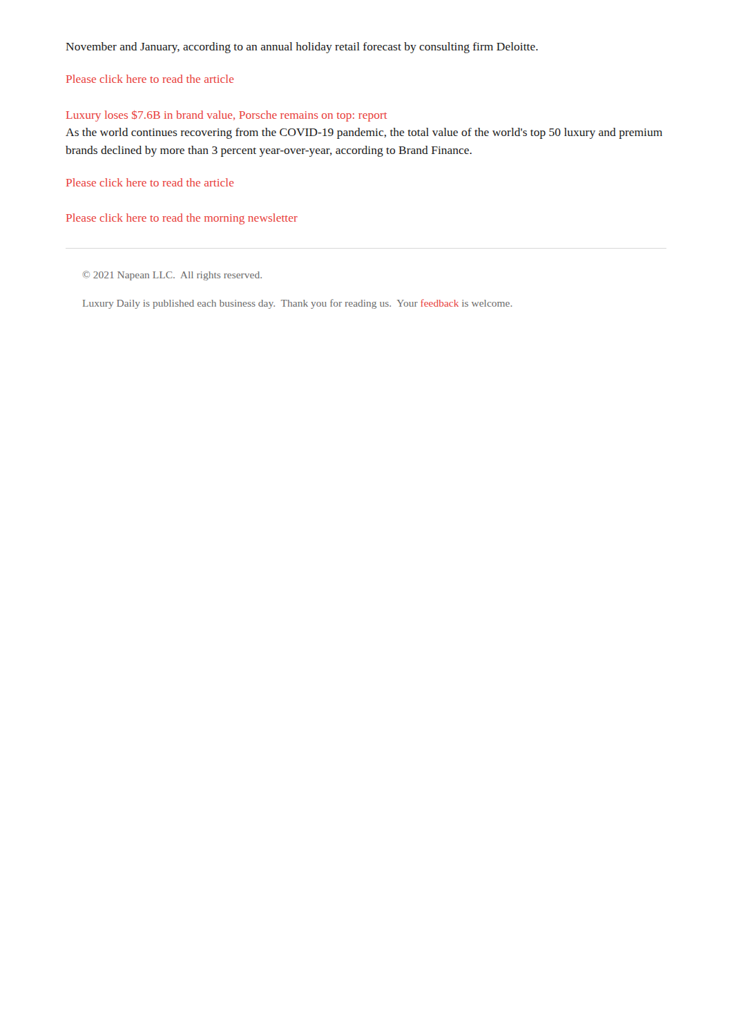November and January, according to an annual holiday retail forecast by consulting firm Deloitte.
Please click here to read the article
Luxury loses $7.6B in brand value, Porsche remains on top: report
As the world continues recovering from the COVID-19 pandemic, the total value of the world's top 50 luxury and premium brands declined by more than 3 percent year-over-year, according to Brand Finance.
Please click here to read the article
Please click here to read the morning newsletter
© 2021 Napean LLC. All rights reserved.
Luxury Daily is published each business day. Thank you for reading us. Your feedback is welcome.